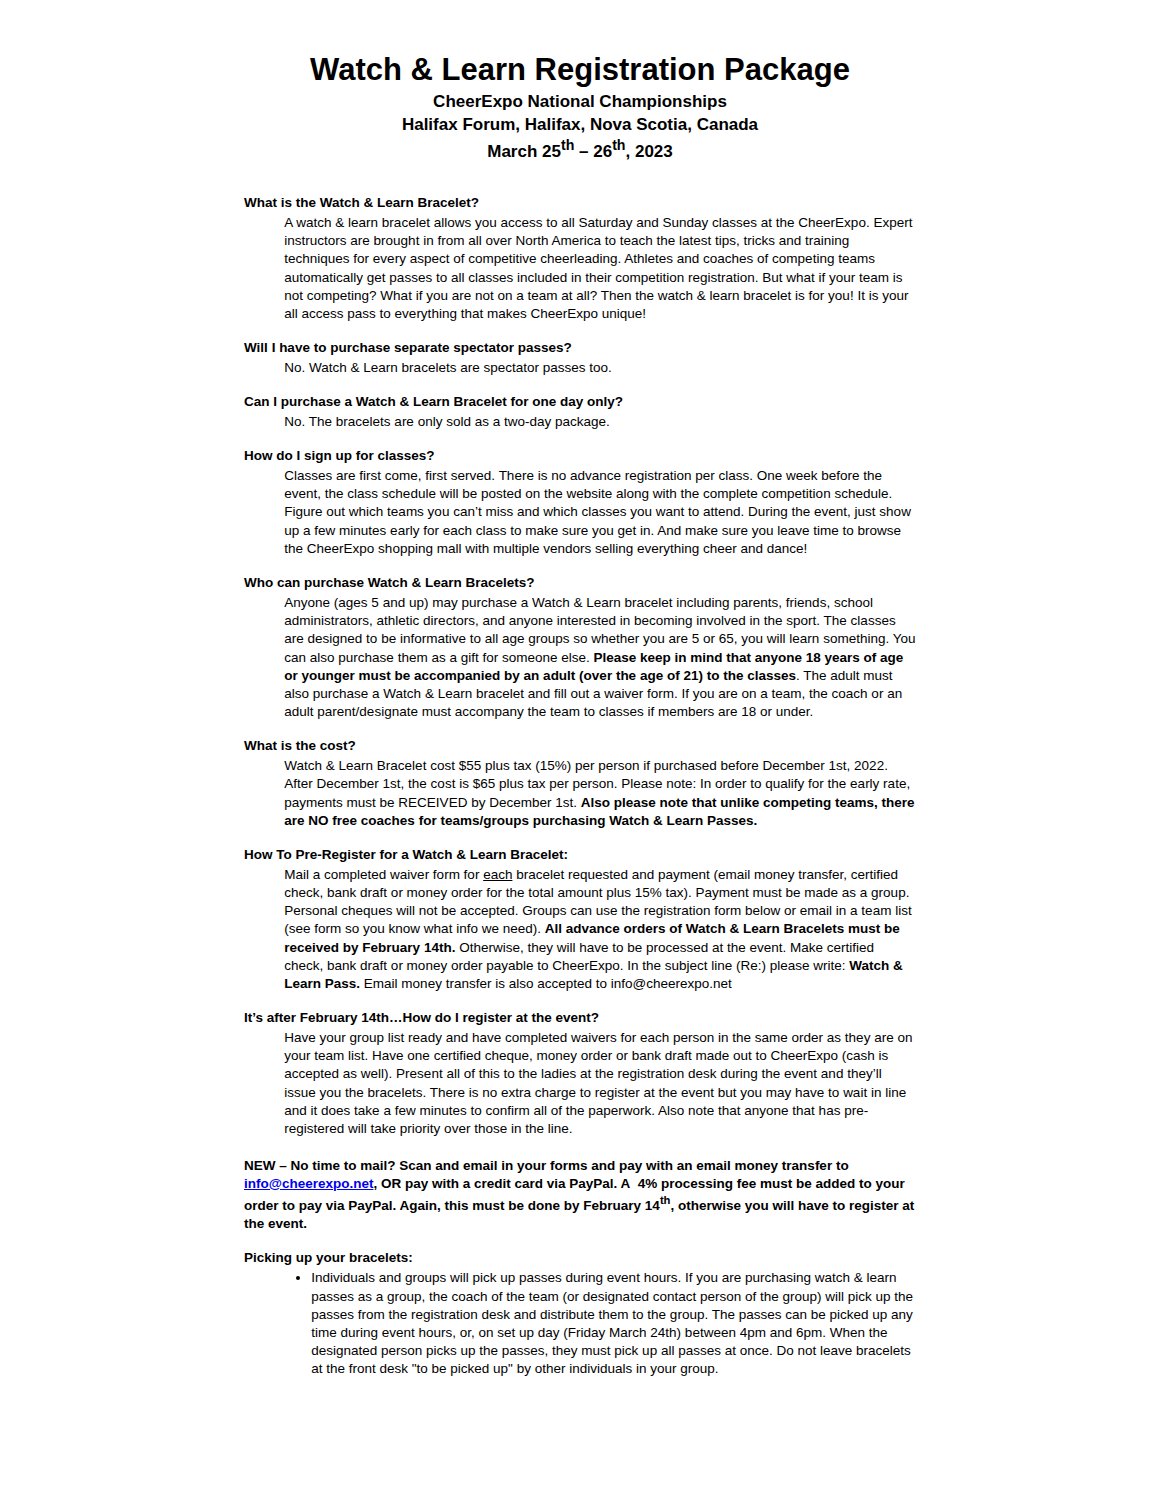Watch & Learn Registration Package
CheerExpo National Championships
Halifax Forum, Halifax, Nova Scotia, Canada
March 25th – 26th, 2023
What is the Watch & Learn Bracelet?
A watch & learn bracelet allows you access to all Saturday and Sunday classes at the CheerExpo. Expert instructors are brought in from all over North America to teach the latest tips, tricks and training techniques for every aspect of competitive cheerleading. Athletes and coaches of competing teams automatically get passes to all classes included in their competition registration. But what if your team is not competing? What if you are not on a team at all? Then the watch & learn bracelet is for you! It is your all access pass to everything that makes CheerExpo unique!
Will I have to purchase separate spectator passes?
No. Watch & Learn bracelets are spectator passes too.
Can I purchase a Watch & Learn Bracelet for one day only?
No. The bracelets are only sold as a two-day package.
How do I sign up for classes?
Classes are first come, first served. There is no advance registration per class. One week before the event, the class schedule will be posted on the website along with the complete competition schedule. Figure out which teams you can’t miss and which classes you want to attend. During the event, just show up a few minutes early for each class to make sure you get in. And make sure you leave time to browse the CheerExpo shopping mall with multiple vendors selling everything cheer and dance!
Who can purchase Watch & Learn Bracelets?
Anyone (ages 5 and up) may purchase a Watch & Learn bracelet including parents, friends, school administrators, athletic directors, and anyone interested in becoming involved in the sport. The classes are designed to be informative to all age groups so whether you are 5 or 65, you will learn something. You can also purchase them as a gift for someone else. Please keep in mind that anyone 18 years of age or younger must be accompanied by an adult (over the age of 21) to the classes. The adult must also purchase a Watch & Learn bracelet and fill out a waiver form. If you are on a team, the coach or an adult parent/designate must accompany the team to classes if members are 18 or under.
What is the cost?
Watch & Learn Bracelet cost $55 plus tax (15%) per person if purchased before December 1st, 2022. After December 1st, the cost is $65 plus tax per person. Please note: In order to qualify for the early rate, payments must be RECEIVED by December 1st. Also please note that unlike competing teams, there are NO free coaches for teams/groups purchasing Watch & Learn Passes.
How To Pre-Register for a Watch & Learn Bracelet:
Mail a completed waiver form for each bracelet requested and payment (email money transfer, certified check, bank draft or money order for the total amount plus 15% tax). Payment must be made as a group. Personal cheques will not be accepted. Groups can use the registration form below or email in a team list (see form so you know what info we need). All advance orders of Watch & Learn Bracelets must be received by February 14th. Otherwise, they will have to be processed at the event. Make certified check, bank draft or money order payable to CheerExpo. In the subject line (Re:) please write: Watch & Learn Pass. Email money transfer is also accepted to info@cheerexpo.net
It’s after February 14th…How do I register at the event?
Have your group list ready and have completed waivers for each person in the same order as they are on your team list. Have one certified cheque, money order or bank draft made out to CheerExpo (cash is accepted as well). Present all of this to the ladies at the registration desk during the event and they’ll issue you the bracelets. There is no extra charge to register at the event but you may have to wait in line and it does take a few minutes to confirm all of the paperwork. Also note that anyone that has pre-registered will take priority over those in the line.
NEW – No time to mail? Scan and email in your forms and pay with an email money transfer to info@cheerexpo.net, OR pay with a credit card via PayPal. A 4% processing fee must be added to your order to pay via PayPal. Again, this must be done by February 14th, otherwise you will have to register at the event.
Picking up your bracelets:
Individuals and groups will pick up passes during event hours. If you are purchasing watch & learn passes as a group, the coach of the team (or designated contact person of the group) will pick up the passes from the registration desk and distribute them to the group. The passes can be picked up any time during event hours, or, on set up day (Friday March 24th) between 4pm and 6pm. When the designated person picks up the passes, they must pick up all passes at once. Do not leave bracelets at the front desk "to be picked up" by other individuals in your group.